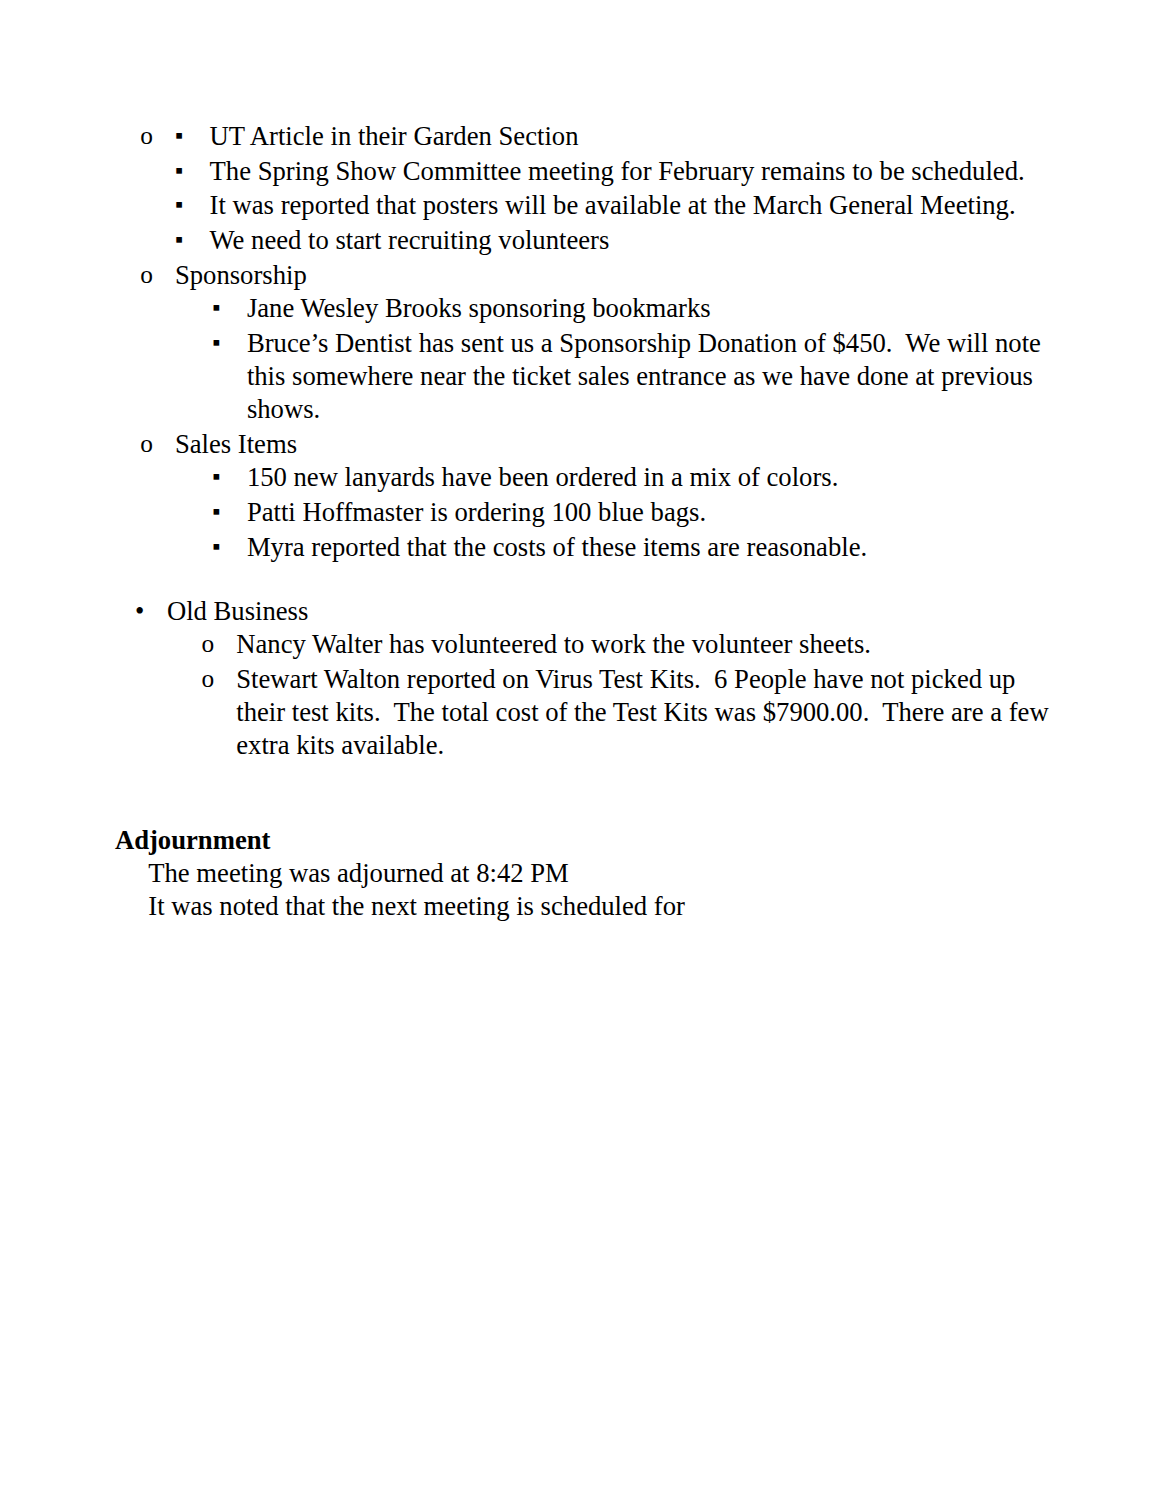UT Article in their Garden Section
The Spring Show Committee meeting for February remains to be scheduled.
It was reported that posters will be available at the March General Meeting.
We need to start recruiting volunteers
Sponsorship
Jane Wesley Brooks sponsoring bookmarks
Bruce’s Dentist has sent us a Sponsorship Donation of $450. We will note this somewhere near the ticket sales entrance as we have done at previous shows.
Sales Items
150 new lanyards have been ordered in a mix of colors.
Patti Hoffmaster is ordering 100 blue bags.
Myra reported that the costs of these items are reasonable.
Old Business
Nancy Walter has volunteered to work the volunteer sheets.
Stewart Walton reported on Virus Test Kits. 6 People have not picked up their test kits. The total cost of the Test Kits was $7900.00. There are a few extra kits available.
Adjournment
The meeting was adjourned at 8:42 PM
It was noted that the next meeting is scheduled for